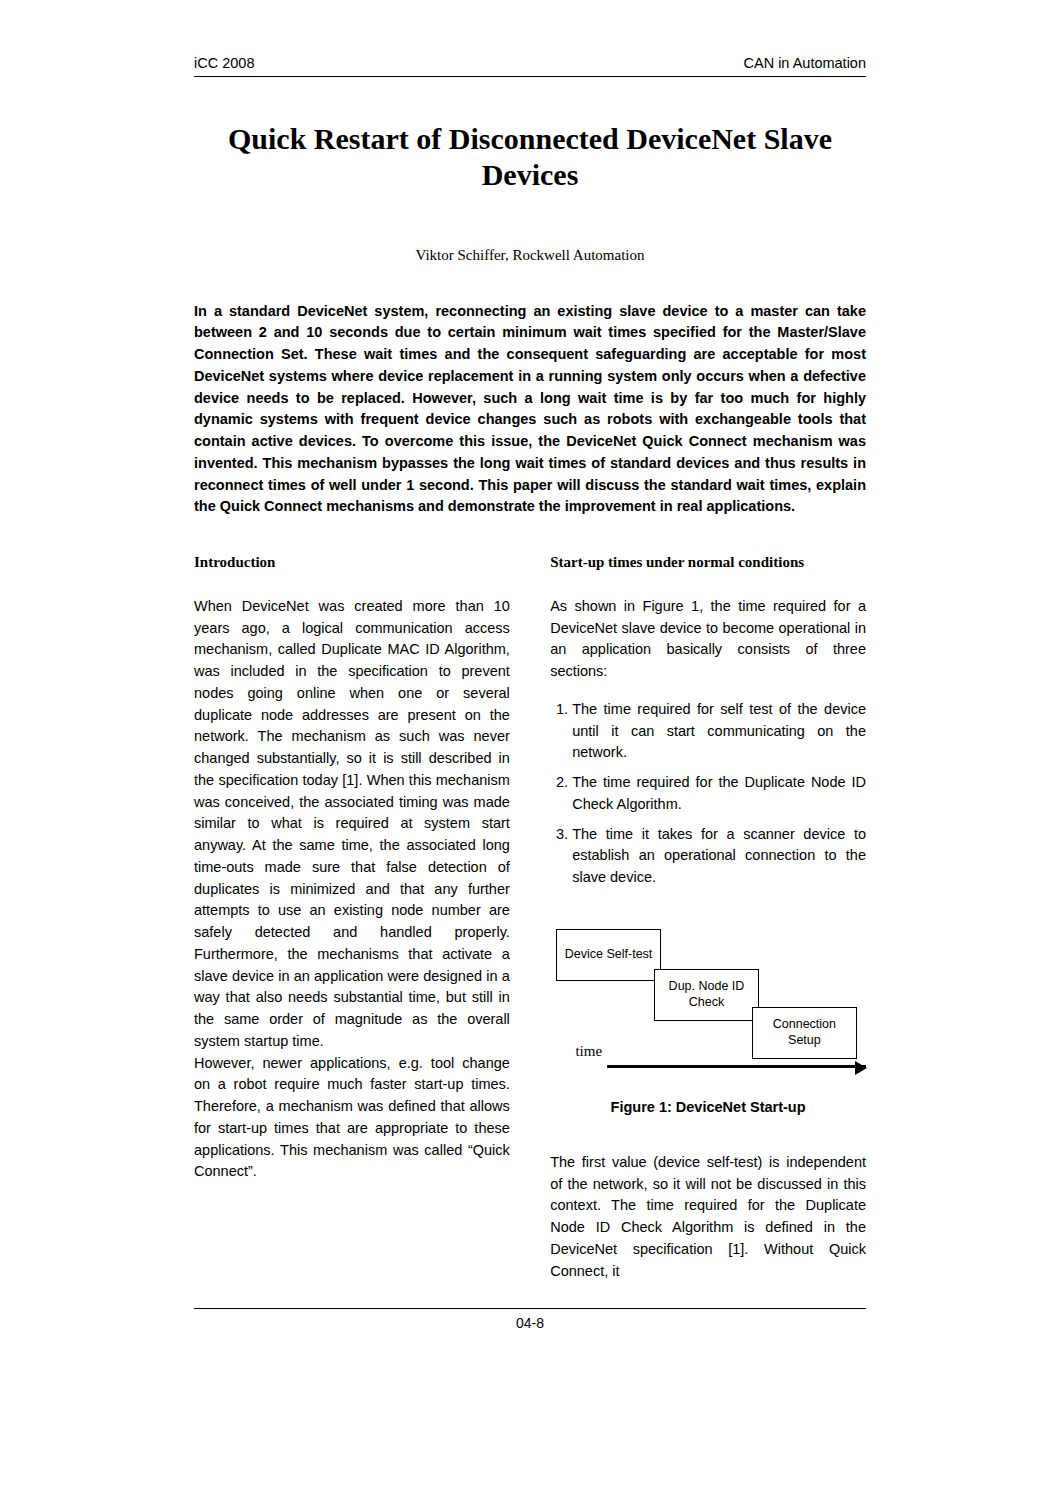iCC 2008
CAN in Automation
Quick Restart of Disconnected DeviceNet Slave Devices
Viktor Schiffer, Rockwell Automation
In a standard DeviceNet system, reconnecting an existing slave device to a master can take between 2 and 10 seconds due to certain minimum wait times specified for the Master/Slave Connection Set. These wait times and the consequent safeguarding are acceptable for most DeviceNet systems where device replacement in a running system only occurs when a defective device needs to be replaced. However, such a long wait time is by far too much for highly dynamic systems with frequent device changes such as robots with exchangeable tools that contain active devices. To overcome this issue, the DeviceNet Quick Connect mechanism was invented. This mechanism bypasses the long wait times of standard devices and thus results in reconnect times of well under 1 second. This paper will discuss the standard wait times, explain the Quick Connect mechanisms and demonstrate the improvement in real applications.
Introduction
When DeviceNet was created more than 10 years ago, a logical communication access mechanism, called Duplicate MAC ID Algorithm, was included in the specification to prevent nodes going online when one or several duplicate node addresses are present on the network. The mechanism as such was never changed substantially, so it is still described in the specification today [1]. When this mechanism was conceived, the associated timing was made similar to what is required at system start anyway. At the same time, the associated long time-outs made sure that false detection of duplicates is minimized and that any further attempts to use an existing node number are safely detected and handled properly. Furthermore, the mechanisms that activate a slave device in an application were designed in a way that also needs substantial time, but still in the same order of magnitude as the overall system startup time.
However, newer applications, e.g. tool change on a robot require much faster start-up times. Therefore, a mechanism was defined that allows for start-up times that are appropriate to these applications. This mechanism was called “Quick Connect”.
Start-up times under normal conditions
As shown in Figure 1, the time required for a DeviceNet slave device to become operational in an application basically consists of three sections:
The time required for self test of the device until it can start communicating on the network.
The time required for the Duplicate Node ID Check Algorithm.
The time it takes for a scanner device to establish an operational connection to the slave device.
Device Self-test
Dup. Node ID Check
Connection Setup
time
Figure 1: DeviceNet Start-up
The first value (device self-test) is independent of the network, so it will not be discussed in this context. The time required for the Duplicate Node ID Check Algorithm is defined in the DeviceNet specification [1]. Without Quick Connect, it
04-8